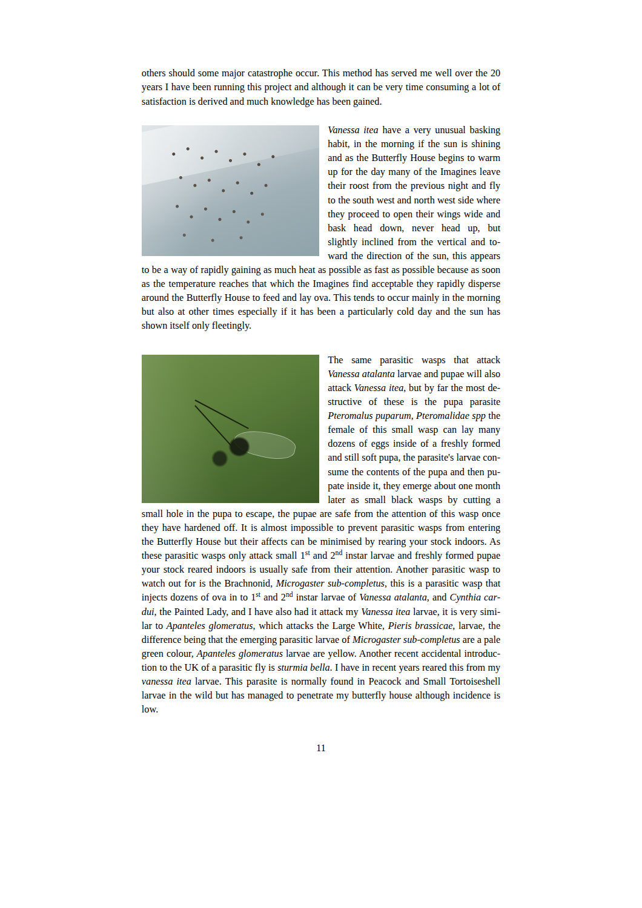others should some major catastrophe occur. This method has served me well over the 20 years I have been running this project and although it can be very time consuming a lot of satisfaction is derived and much knowledge has been gained.
Vanessa itea have a very unusual basking habit, in the morning if the sun is shining and as the Butterfly House begins to warm up for the day many of the Imagines leave their roost from the previous night and fly to the south west and north west side where they proceed to open their wings wide and bask head down, never head up, but slightly inclined from the vertical and toward the direction of the sun, this appears to be a way of rapidly gaining as much heat as possible as fast as possible because as soon as the temperature reaches that which the Imagines find acceptable they rapidly disperse around the Butterfly House to feed and lay ova. This tends to occur mainly in the morning but also at other times especially if it has been a particularly cold day and the sun has shown itself only fleetingly.
The same parasitic wasps that attack Vanessa atalanta larvae and pupae will also attack Vanessa itea, but by far the most destructive of these is the pupa parasite Pteromalus puparum, Pteromalidae spp the female of this small wasp can lay many dozens of eggs inside of a freshly formed and still soft pupa, the parasite's larvae consume the contents of the pupa and then pupate inside it, they emerge about one month later as small black wasps by cutting a small hole in the pupa to escape, the pupae are safe from the attention of this wasp once they have hardened off. It is almost impossible to prevent parasitic wasps from entering the Butterfly House but their affects can be minimised by rearing your stock indoors. As these parasitic wasps only attack small 1st and 2nd instar larvae and freshly formed pupae your stock reared indoors is usually safe from their attention. Another parasitic wasp to watch out for is the Brachnonid, Microgaster sub-completus, this is a parasitic wasp that injects dozens of ova in to 1st and 2nd instar larvae of Vanessa atalanta, and Cynthia cardui, the Painted Lady, and I have also had it attack my Vanessa itea larvae, it is very similar to Apanteles glomeratus, which attacks the Large White, Pieris brassicae, larvae, the difference being that the emerging parasitic larvae of Microgaster sub-completus are a pale green colour, Apanteles glomeratus larvae are yellow. Another recent accidental introduction to the UK of a parasitic fly is sturmia bella. I have in recent years reared this from my vanessa itea larvae. This parasite is normally found in Peacock and Small Tortoiseshell larvae in the wild but has managed to penetrate my butterfly house although incidence is low.
11